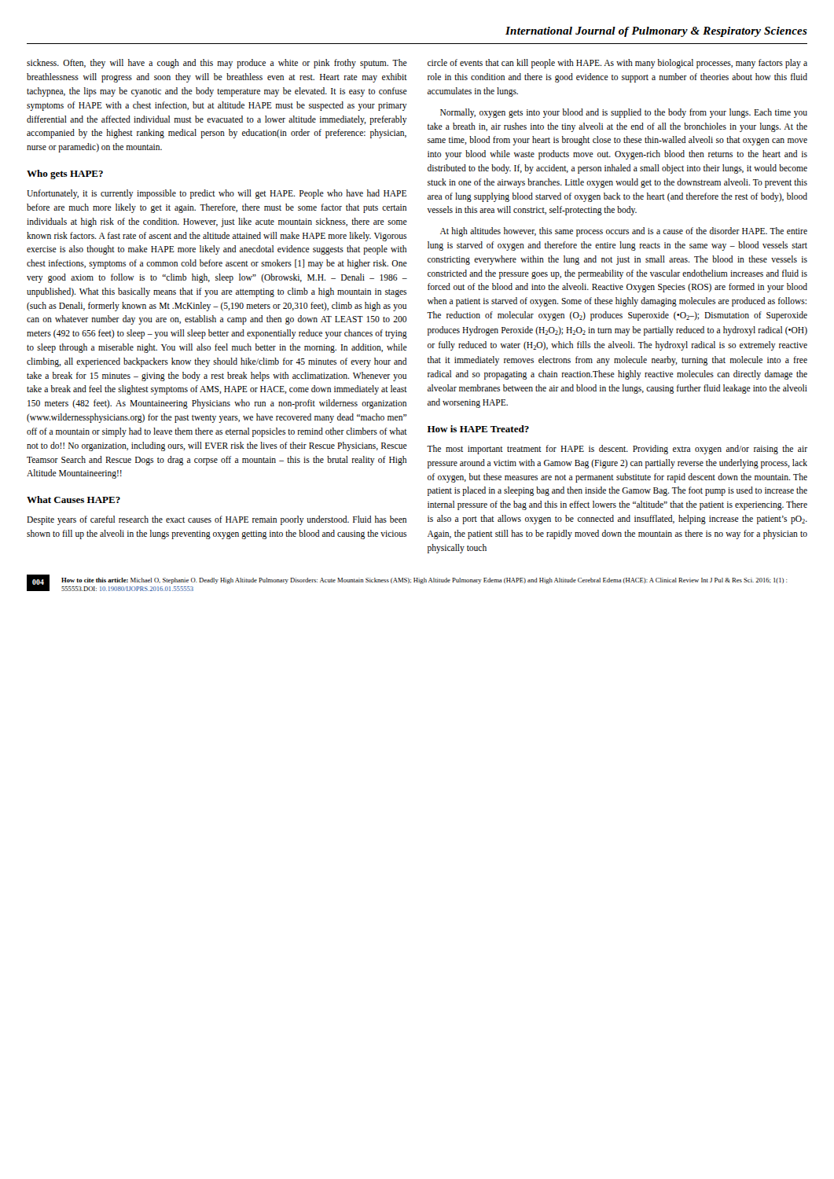International Journal of Pulmonary & Respiratory Sciences
sickness. Often, they will have a cough and this may produce a white or pink frothy sputum. The breathlessness will progress and soon they will be breathless even at rest. Heart rate may exhibit tachypnea, the lips may be cyanotic and the body temperature may be elevated. It is easy to confuse symptoms of HAPE with a chest infection, but at altitude HAPE must be suspected as your primary differential and the affected individual must be evacuated to a lower altitude immediately, preferably accompanied by the highest ranking medical person by education(in order of preference: physician, nurse or paramedic) on the mountain.
Who gets HAPE?
Unfortunately, it is currently impossible to predict who will get HAPE. People who have had HAPE before are much more likely to get it again. Therefore, there must be some factor that puts certain individuals at high risk of the condition. However, just like acute mountain sickness, there are some known risk factors. A fast rate of ascent and the altitude attained will make HAPE more likely. Vigorous exercise is also thought to make HAPE more likely and anecdotal evidence suggests that people with chest infections, symptoms of a common cold before ascent or smokers [1] may be at higher risk. One very good axiom to follow is to “climb high, sleep low” (Obrowski, M.H. – Denali – 1986 – unpublished). What this basically means that if you are attempting to climb a high mountain in stages (such as Denali, formerly known as Mt .McKinley – (5,190 meters or 20,310 feet), climb as high as you can on whatever number day you are on, establish a camp and then go down AT LEAST 150 to 200 meters (492 to 656 feet) to sleep – you will sleep better and exponentially reduce your chances of trying to sleep through a miserable night. You will also feel much better in the morning. In addition, while climbing, all experienced backpackers know they should hike/climb for 45 minutes of every hour and take a break for 15 minutes – giving the body a rest break helps with acclimatization. Whenever you take a break and feel the slightest symptoms of AMS, HAPE or HACE, come down immediately at least 150 meters (482 feet). As Mountaineering Physicians who run a non-profit wilderness organization (www.wildernessphysicians.org) for the past twenty years, we have recovered many dead “macho men” off of a mountain or simply had to leave them there as eternal popsicles to remind other climbers of what not to do!! No organization, including ours, will EVER risk the lives of their Rescue Physicians, Rescue Teamsor Search and Rescue Dogs to drag a corpse off a mountain – this is the brutal reality of High Altitude Mountaineering!!
What Causes HAPE?
Despite years of careful research the exact causes of HAPE remain poorly understood. Fluid has been shown to fill up the alveoli in the lungs preventing oxygen getting into the blood and causing the vicious circle of events that can kill people with HAPE. As with many biological processes, many factors play a role in this condition and there is good evidence to support a number of theories about how this fluid accumulates in the lungs.
Normally, oxygen gets into your blood and is supplied to the body from your lungs. Each time you take a breath in, air rushes into the tiny alveoli at the end of all the bronchioles in your lungs. At the same time, blood from your heart is brought close to these thin-walled alveoli so that oxygen can move into your blood while waste products move out. Oxygen-rich blood then returns to the heart and is distributed to the body. If, by accident, a person inhaled a small object into their lungs, it would become stuck in one of the airways branches. Little oxygen would get to the downstream alveoli. To prevent this area of lung supplying blood starved of oxygen back to the heart (and therefore the rest of body), blood vessels in this area will constrict, self-protecting the body.
At high altitudes however, this same process occurs and is a cause of the disorder HAPE. The entire lung is starved of oxygen and therefore the entire lung reacts in the same way – blood vessels start constricting everywhere within the lung and not just in small areas. The blood in these vessels is constricted and the pressure goes up, the permeability of the vascular endothelium increases and fluid is forced out of the blood and into the alveoli. Reactive Oxygen Species (ROS) are formed in your blood when a patient is starved of oxygen. Some of these highly damaging molecules are produced as follows: The reduction of molecular oxygen (O2) produces Superoxide (•O2–); Dismutation of Superoxide produces Hydrogen Peroxide (H2O2); H2O2 in turn may be partially reduced to a hydroxyl radical (•OH) or fully reduced to water (H2O), which fills the alveoli. The hydroxyl radical is so extremely reactive that it immediately removes electrons from any molecule nearby, turning that molecule into a free radical and so propagating a chain reaction.These highly reactive molecules can directly damage the alveolar membranes between the air and blood in the lungs, causing further fluid leakage into the alveoli and worsening HAPE.
How is HAPE Treated?
The most important treatment for HAPE is descent. Providing extra oxygen and/or raising the air pressure around a victim with a Gamow Bag (Figure 2) can partially reverse the underlying process, lack of oxygen, but these measures are not a permanent substitute for rapid descent down the mountain. The patient is placed in a sleeping bag and then inside the Gamow Bag. The foot pump is used to increase the internal pressure of the bag and this in effect lowers the “altitude” that the patient is experiencing. There is also a port that allows oxygen to be connected and insufflated, helping increase the patient’s pO2. Again, the patient still has to be rapidly moved down the mountain as there is no way for a physician to physically touch
004
How to cite this article: Michael O, Stephanie O. Deadly High Altitude Pulmonary Disorders: Acute Mountain Sickness (AMS); High Altitude Pulmonary Edema (HAPE) and High Altitude Cerebral Edema (HACE): A Clinical Review Int J Pul & Res Sci. 2016; 1(1) : 555553.DOI: 10.19080/IJOPRS.2016.01.555553